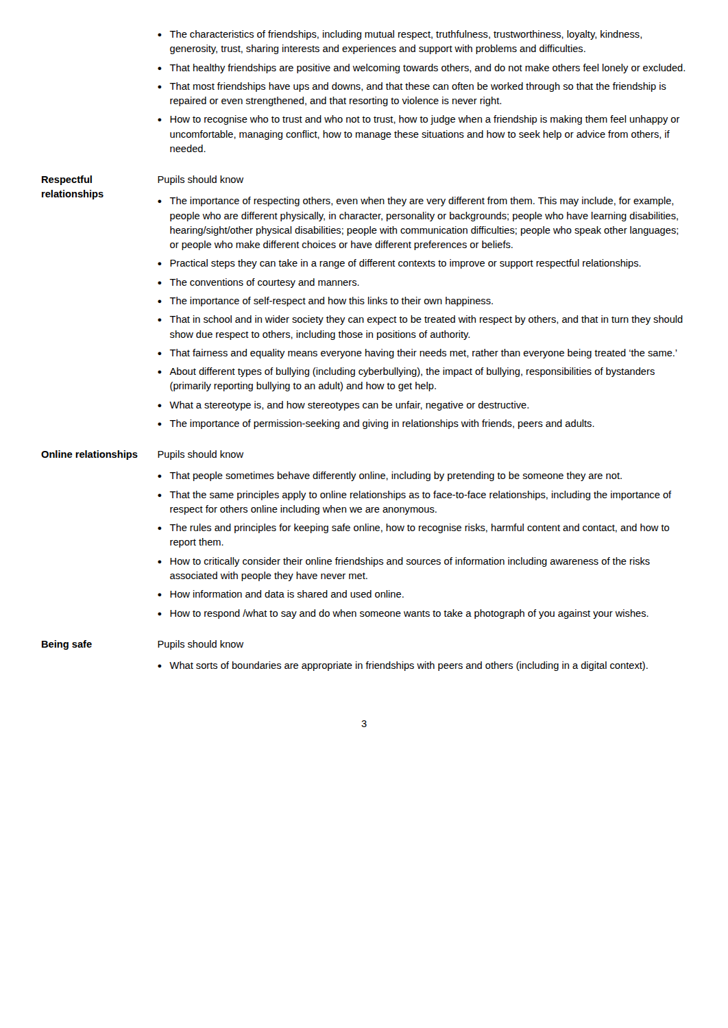| | The characteristics of friendships, including mutual respect, truthfulness, trustworthiness, loyalty, kindness, generosity, trust, sharing interests and experiences and support with problems and difficulties. That healthy friendships are positive and welcoming towards others, and do not make others feel lonely or excluded. That most friendships have ups and downs, and that these can often be worked through so that the friendship is repaired or even strengthened, and that resorting to violence is never right. How to recognise who to trust and who not to trust, how to judge when a friendship is making them feel unhappy or uncomfortable, managing conflict, how to manage these situations and how to seek help or advice from others, if needed. |
| Respectful relationships | Pupils should know The importance of respecting others, even when they are very different from them. This may include, for example, people who are different physically, in character, personality or backgrounds; people who have learning disabilities, hearing/sight/other physical disabilities; people with communication difficulties; people who speak other languages; or people who make different choices or have different preferences or beliefs. Practical steps they can take in a range of different contexts to improve or support respectful relationships. The conventions of courtesy and manners. The importance of self-respect and how this links to their own happiness. That in school and in wider society they can expect to be treated with respect by others, and that in turn they should show due respect to others, including those in positions of authority. That fairness and equality means everyone having their needs met, rather than everyone being treated ‘the same.’ About different types of bullying (including cyberbullying), the impact of bullying, responsibilities of bystanders (primarily reporting bullying to an adult) and how to get help. What a stereotype is, and how stereotypes can be unfair, negative or destructive. The importance of permission-seeking and giving in relationships with friends, peers and adults. |
| Online relationships | Pupils should know That people sometimes behave differently online, including by pretending to be someone they are not. That the same principles apply to online relationships as to face-to-face relationships, including the importance of respect for others online including when we are anonymous. The rules and principles for keeping safe online, how to recognise risks, harmful content and contact, and how to report them. How to critically consider their online friendships and sources of information including awareness of the risks associated with people they have never met. How information and data is shared and used online. How to respond /what to say and do when someone wants to take a photograph of you against your wishes. |
| Being safe | Pupils should know What sorts of boundaries are appropriate in friendships with peers and others (including in a digital context). |
3